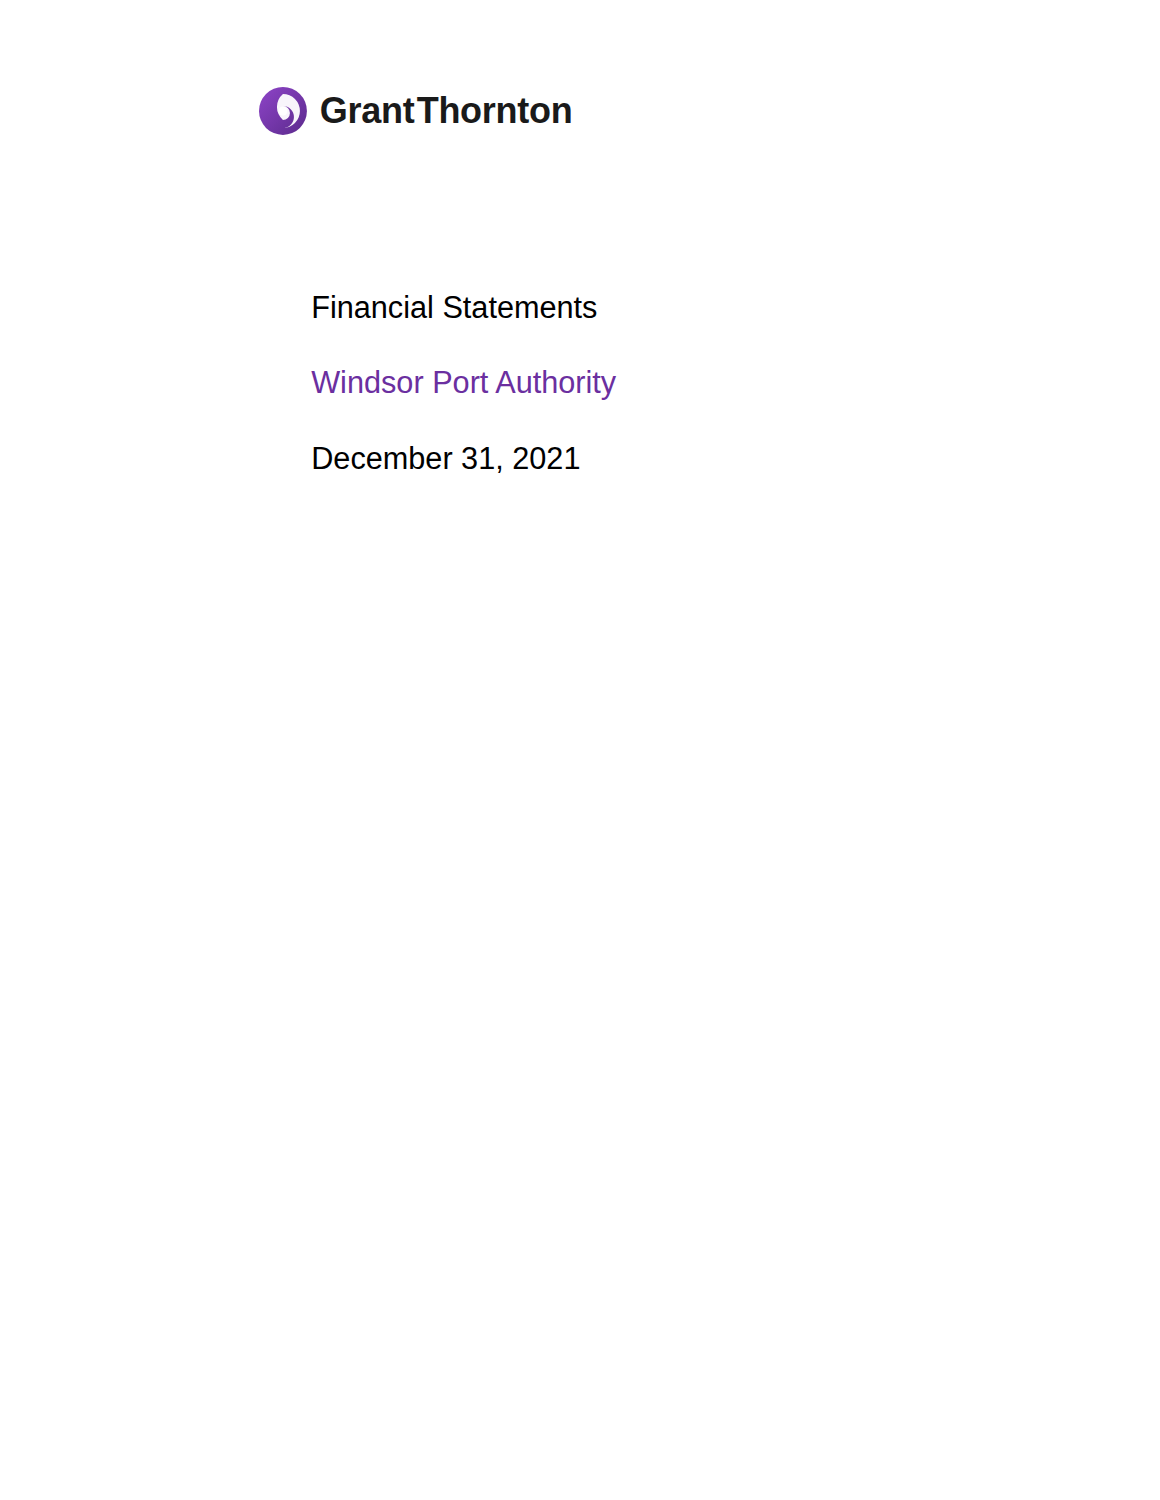Grant Thornton
Financial Statements
Windsor Port Authority
December 31, 2021